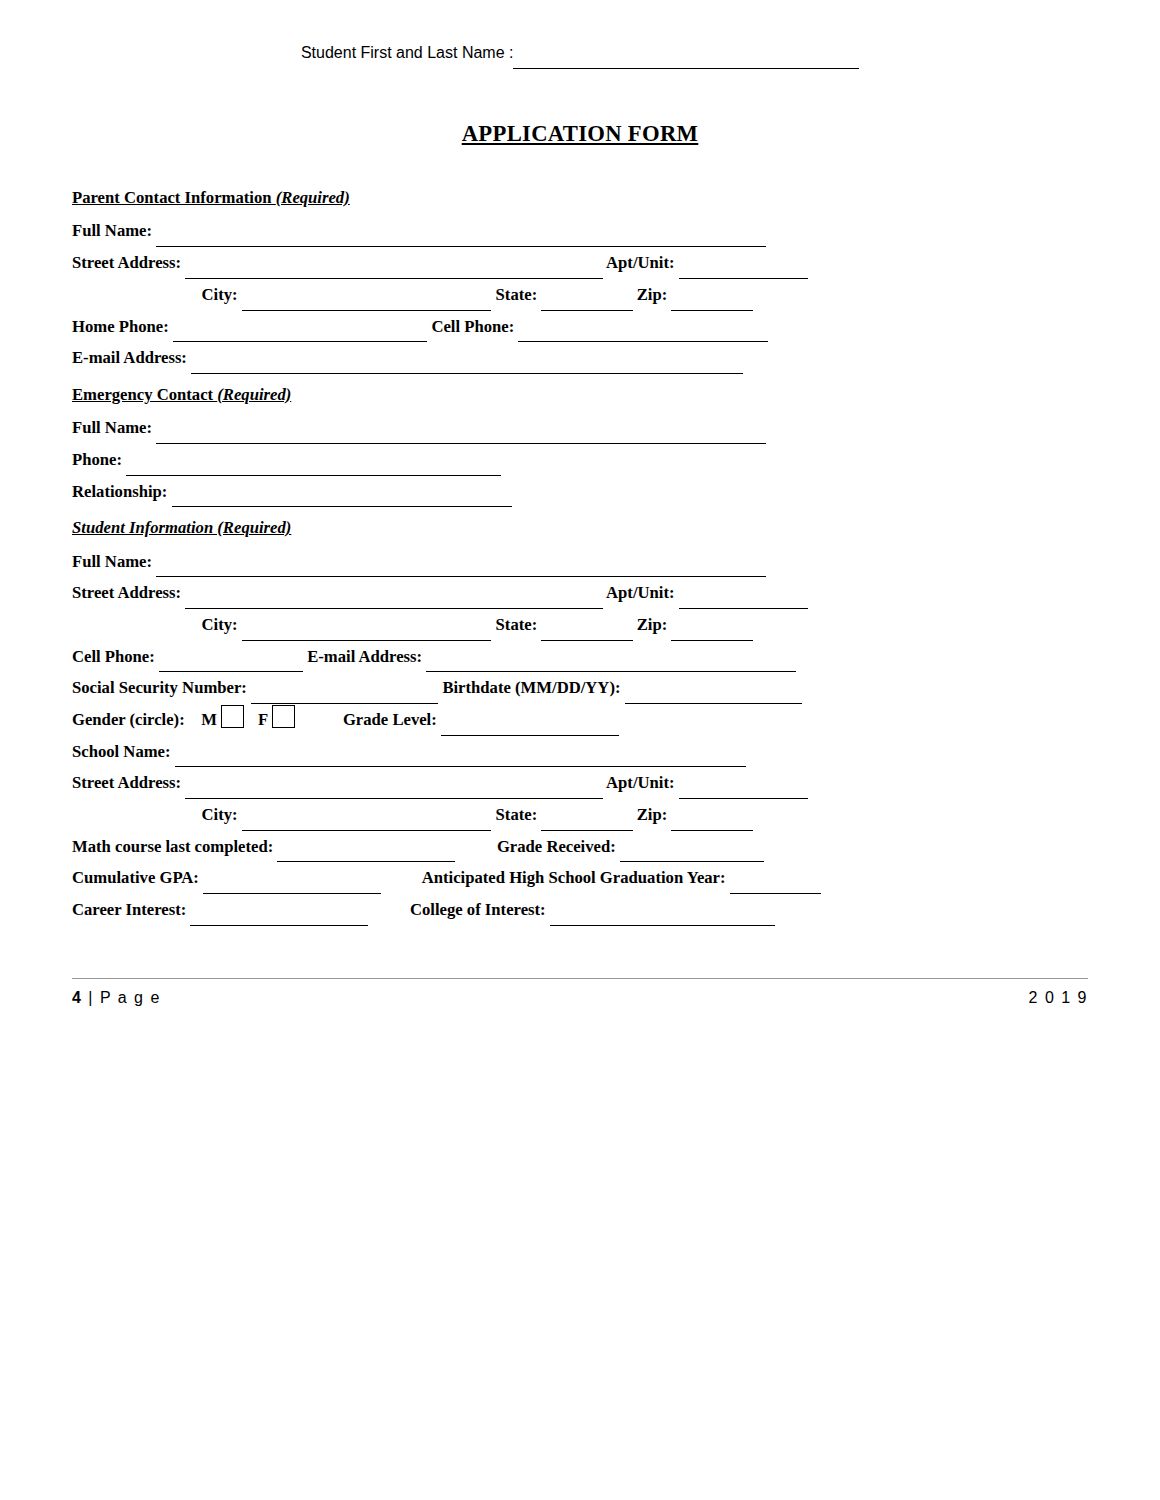Student First and Last Name :
APPLICATION FORM
Parent Contact Information (Required)
Full Name:
Street Address: Apt/Unit:
City: State: Zip:
Home Phone: Cell Phone:
E-mail Address:
Emergency Contact (Required)
Full Name:
Phone:
Relationship:
Student Information (Required)
Full Name:
Street Address: Apt/Unit:
City: State: Zip:
Cell Phone: E-mail Address:
Social Security Number: Birthdate (MM/DD/YY):
Gender (circle): M F Grade Level:
School Name:
Street Address: Apt/Unit:
City: State: Zip:
Math course last completed: Grade Received:
Cumulative GPA: Anticipated High School Graduation Year:
Career Interest: College of Interest:
4 | P a g e 2 0 1 9